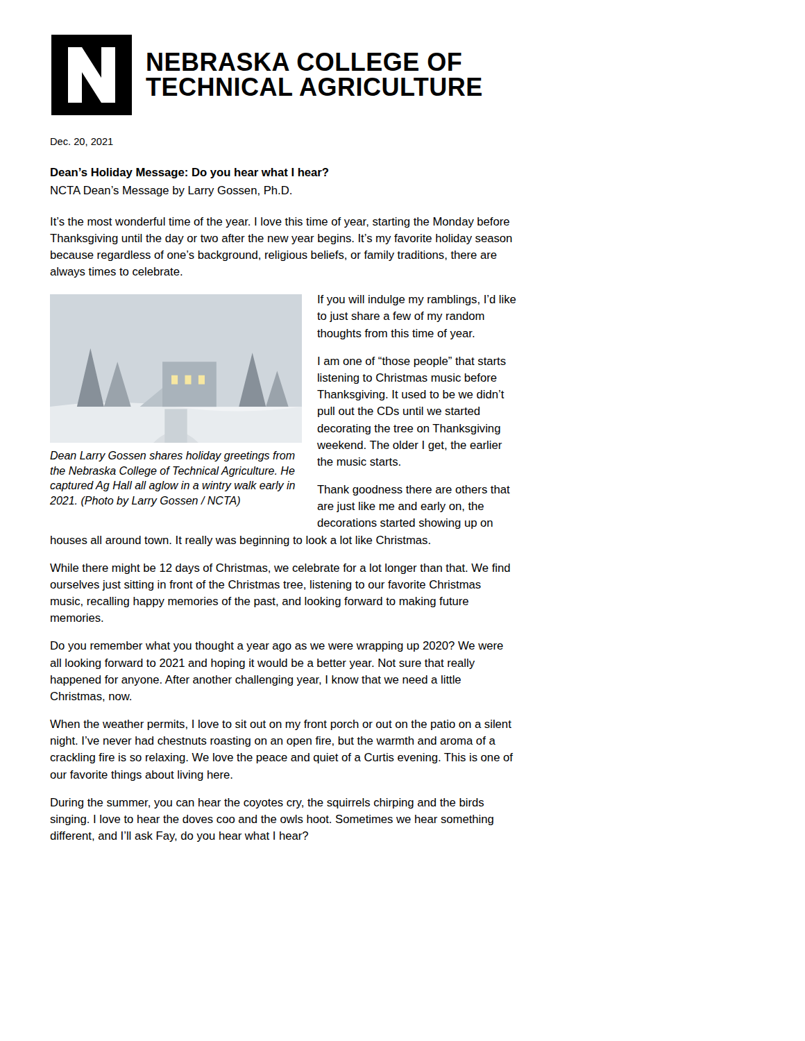®
Nebraska College of
Technical Agriculture
Dec. 20, 2021
Dean’s Holiday Message: Do you hear what I hear?
NCTA Dean’s Message by Larry Gossen, Ph.D.
It’s the most wonderful time of the year. I love this time of year, starting the Monday before Thanksgiving until the day or two after the new year begins. It’s my favorite holiday season because regardless of one’s background, religious beliefs, or family traditions, there are always times to celebrate.
Dean Larry Gossen shares holiday greetings from the Nebraska College of Technical Agriculture. He captured Ag Hall all aglow in a wintry walk early in 2021. (Photo by Larry Gossen / NCTA)
If you will indulge my ramblings, I’d like to just share a few of my random thoughts from this time of year.
I am one of “those people” that starts listening to Christmas music before Thanksgiving. It used to be we didn’t pull out the CDs until we started decorating the tree on Thanksgiving weekend. The older I get, the earlier the music starts.
Thank goodness there are others that are just like me and early on, the decorations started showing up on houses all around town. It really was beginning to look a lot like Christmas.
While there might be 12 days of Christmas, we celebrate for a lot longer than that. We find ourselves just sitting in front of the Christmas tree, listening to our favorite Christmas music, recalling happy memories of the past, and looking forward to making future memories.
Do you remember what you thought a year ago as we were wrapping up 2020? We were all looking forward to 2021 and hoping it would be a better year. Not sure that really happened for anyone. After another challenging year, I know that we need a little Christmas, now.
When the weather permits, I love to sit out on my front porch or out on the patio on a silent night. I’ve never had chestnuts roasting on an open fire, but the warmth and aroma of a crackling fire is so relaxing. We love the peace and quiet of a Curtis evening. This is one of our favorite things about living here.
During the summer, you can hear the coyotes cry, the squirrels chirping and the birds singing. I love to hear the doves coo and the owls hoot. Sometimes we hear something different, and I’ll ask Fay, do you hear what I hear?